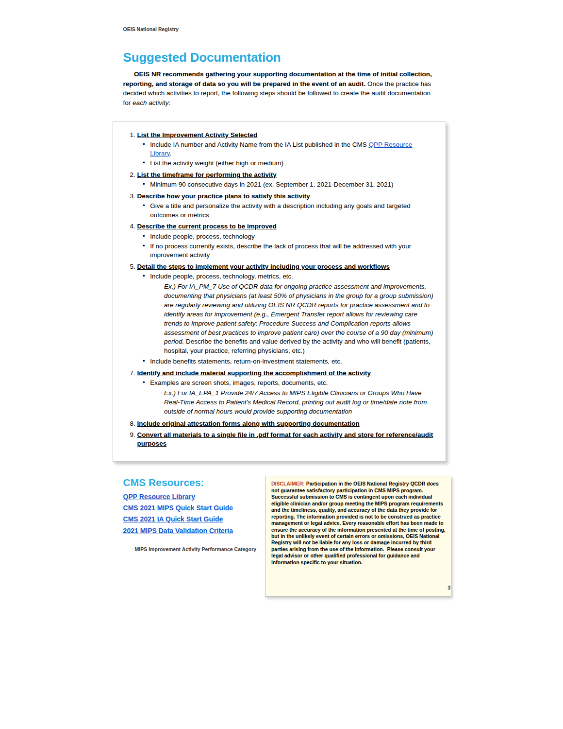OEIS National Registry
Suggested Documentation
OEIS NR recommends gathering your supporting documentation at the time of initial collection, reporting, and storage of data so you will be prepared in the event of an audit. Once the practice has decided which activities to report, the following steps should be followed to create the audit documentation for each activity:
List the Improvement Activity Selected
Include IA number and Activity Name from the IA List published in the CMS QPP Resource Library.
List the activity weight (either high or medium)
List the timeframe for performing the activity
Minimum 90 consecutive days in 2021 (ex. September 1, 2021-December 31, 2021)
Describe how your practice plans to satisfy this activity
Give a title and personalize the activity with a description including any goals and targeted outcomes or metrics
Describe the current process to be improved
Include people, process, technology
If no process currently exists, describe the lack of process that will be addressed with your improvement activity
Detail the steps to implement your activity including your process and workflows
Include people, process, technology, metrics, etc.
Ex.) For IA_PM_7 Use of QCDR data for ongoing practice assessment and improvements, documenting that physicians (at least 50% of physicians in the group for a group submission) are regularly reviewing and utilizing OEIS NR QCDR reports for practice assessment and to identify areas for improvement (e.g., Emergent Transfer report allows for reviewing care trends to improve patient safety; Procedure Success and Complication reports allows assessment of best practices to improve patient care) over the course of a 90 day (minimum) period. Describe the benefits and value derived by the activity and who will benefit (patients, hospital, your practice, referring physicians, etc.)
Include benefits statements, return-on-investment statements, etc.
Identify and include material supporting the accomplishment of the activity
Examples are screen shots, images, reports, documents, etc.
Ex.) For IA_EPA_1 Provide 24/7 Access to MIPS Eligible Clinicians or Groups Who Have Real-Time Access to Patient's Medical Record, printing out audit log or time/date note from outside of normal hours would provide supporting documentation
Include original attestation forms along with supporting documentation
Convert all materials to a single file in .pdf format for each activity and store for reference/audit purposes
CMS Resources:
QPP Resource Library CMS 2021 MIPS Quick Start Guide CMS 2021 IA Quick Start Guide 2021 MIPS Data Validation Criteria
MIPS Improvement Activity Performance Category
DISCLAIMER: Participation in the OEIS National Registry QCDR does not guarantee satisfactory participation in CMS MIPS program. Successful submission to CMS is contingent upon each individual eligible clinician and/or group meeting the MIPS program requirements and the timeliness, quality, and accuracy of the data they provide for reporting. The information provided is not to be construed as practice management or legal advice. Every reasonable effort has been made to ensure the accuracy of the information presented at the time of posting, but in the unlikely event of certain errors or omissions, OEIS National Registry will not be liable for any loss or damage incurred by third parties arising from the use of the information. Please consult your legal advisor or other qualified professional for guidance and information specific to your situation.
3